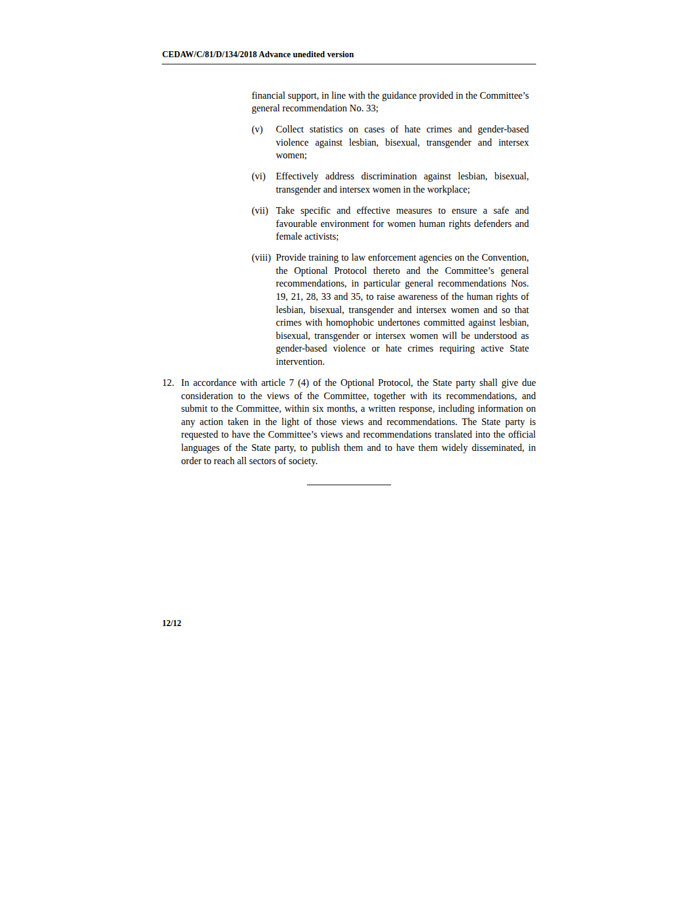CEDAW/C/81/D/134/2018 Advance unedited version
financial support, in line with the guidance provided in the Committee’s general recommendation No. 33;
(v)
Collect statistics on cases of hate crimes and gender-based violence against lesbian, bisexual, transgender and intersex women;
(vi)
Effectively address discrimination against lesbian, bisexual, transgender and intersex women in the workplace;
(vii)
Take specific and effective measures to ensure a safe and favourable environment for women human rights defenders and female activists;
(viii)
Provide training to law enforcement agencies on the Convention, the Optional Protocol thereto and the Committee’s general recommendations, in particular general recommendations Nos. 19, 21, 28, 33 and 35, to raise awareness of the human rights of lesbian, bisexual, transgender and intersex women and so that crimes with homophobic undertones committed against lesbian, bisexual, transgender or intersex women will be understood as gender-based violence or hate crimes requiring active State intervention.
12.
In accordance with article 7 (4) of the Optional Protocol, the State party shall give due consideration to the views of the Committee, together with its recommendations, and submit to the Committee, within six months, a written response, including information on any action taken in the light of those views and recommendations. The State party is requested to have the Committee’s views and recommendations translated into the official languages of the State party, to publish them and to have them widely disseminated, in order to reach all sectors of society.
12/12